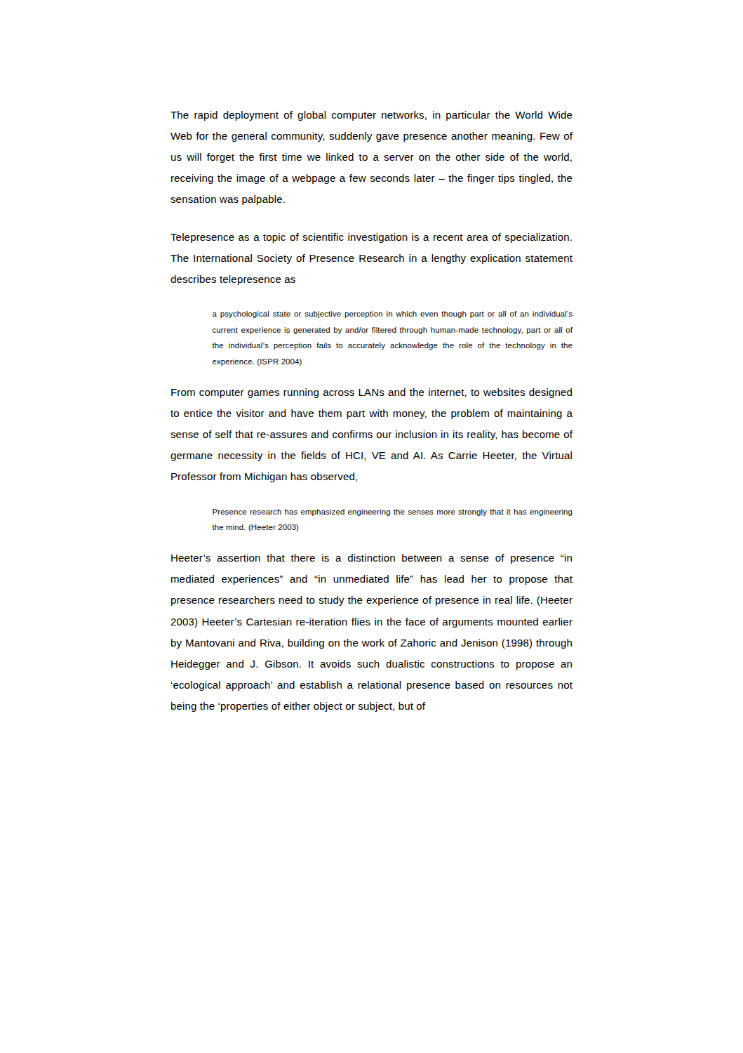The rapid deployment of global computer networks, in particular the World Wide Web for the general community, suddenly gave presence another meaning. Few of us will forget the first time we linked to a server on the other side of the world, receiving the image of a webpage a few seconds later – the finger tips tingled, the sensation was palpable.
Telepresence as a topic of scientific investigation is a recent area of specialization. The International Society of Presence Research in a lengthy explication statement describes telepresence as
a psychological state or subjective perception in which even though part or all of an individual’s current experience is generated by and/or filtered through human-made technology, part or all of the individual’s perception fails to accurately acknowledge the role of the technology in the experience. (ISPR 2004)
From computer games running across LANs and the internet, to websites designed to entice the visitor and have them part with money, the problem of maintaining a sense of self that re-assures and confirms our inclusion in its reality, has become of germane necessity in the fields of HCI, VE and AI. As Carrie Heeter, the Virtual Professor from Michigan has observed,
Presence research has emphasized engineering the senses more strongly that it has engineering the mind. (Heeter 2003)
Heeter’s assertion that there is a distinction between a sense of presence “in mediated experiences” and “in unmediated life” has lead her to propose that presence researchers need to study the experience of presence in real life. (Heeter 2003) Heeter’s Cartesian re-iteration flies in the face of arguments mounted earlier by Mantovani and Riva, building on the work of Zahoric and Jenison (1998) through Heidegger and J. Gibson. It avoids such dualistic constructions to propose an ‘ecological approach’ and establish a relational presence based on resources not being the ‘properties of either object or subject, but of